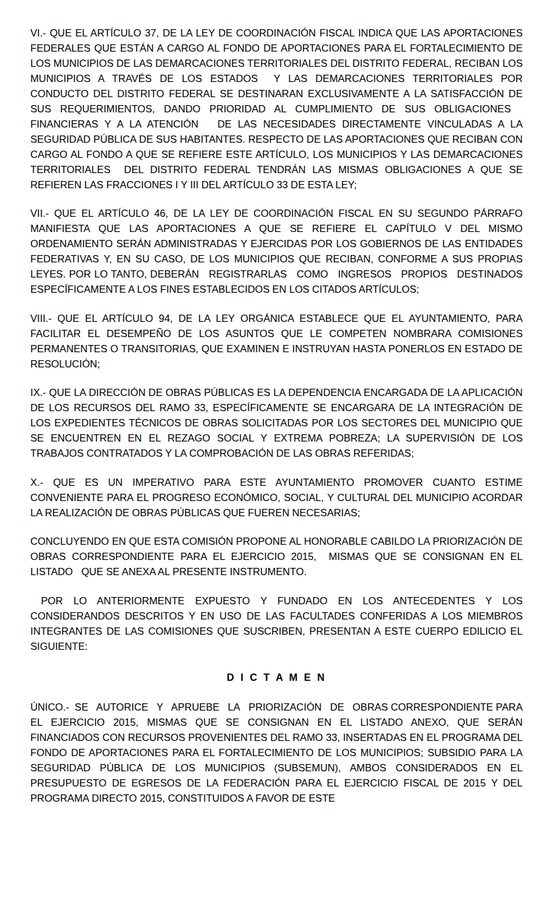VI.- QUE EL ARTÍCULO 37, DE LA LEY DE COORDINACIÓN FISCAL INDICA QUE LAS APORTACIONES FEDERALES QUE ESTÁN A CARGO AL FONDO DE APORTACIONES PARA EL FORTALECIMIENTO DE LOS MUNICIPIOS DE LAS DEMARCACIONES TERRITORIALES DEL DISTRITO FEDERAL, RECIBAN LOS MUNICIPIOS A TRAVÉS DE LOS ESTADOS Y LAS DEMARCACIONES TERRITORIALES POR CONDUCTO DEL DISTRITO FEDERAL SE DESTINARAN EXCLUSIVAMENTE A LA SATISFACCIÓN DE SUS REQUERIMIENTOS, DANDO PRIORIDAD AL CUMPLIMIENTO DE SUS OBLIGACIONES FINANCIERAS Y A LA ATENCIÓN DE LAS NECESIDADES DIRECTAMENTE VINCULADAS A LA SEGURIDAD PÚBLICA DE SUS HABITANTES. RESPECTO DE LAS APORTACIONES QUE RECIBAN CON CARGO AL FONDO A QUE SE REFIERE ESTE ARTÍCULO, LOS MUNICIPIOS Y LAS DEMARCACIONES TERRITORIALES DEL DISTRITO FEDERAL TENDRÁN LAS MISMAS OBLIGACIONES A QUE SE REFIEREN LAS FRACCIONES I Y III DEL ARTÍCULO 33 DE ESTA LEY;
VII.- QUE EL ARTÍCULO 46, DE LA LEY DE COORDINACIÓN FISCAL EN SU SEGUNDO PÁRRAFO MANIFIESTA QUE LAS APORTACIONES A QUE SE REFIERE EL CAPÍTULO V DEL MISMO ORDENAMIENTO SERÁN ADMINISTRADAS Y EJERCIDAS POR LOS GOBIERNOS DE LAS ENTIDADES FEDERATIVAS Y, EN SU CASO, DE LOS MUNICIPIOS QUE RECIBAN, CONFORME A SUS PROPIAS LEYES. POR LO TANTO, DEBERÁN REGISTRARLAS COMO INGRESOS PROPIOS DESTINADOS ESPECÍFICAMENTE A LOS FINES ESTABLECIDOS EN LOS CITADOS ARTÍCULOS;
VIII.- QUE EL ARTÍCULO 94, DE LA LEY ORGÁNICA ESTABLECE QUE EL AYUNTAMIENTO, PARA FACILITAR EL DESEMPEÑO DE LOS ASUNTOS QUE LE COMPETEN NOMBRARA COMISIONES PERMANENTES O TRANSITORIAS, QUE EXAMINEN E INSTRUYAN HASTA PONERLOS EN ESTADO DE RESOLUCIÓN;
IX.- QUE LA DIRECCIÓN DE OBRAS PÚBLICAS ES LA DEPENDENCIA ENCARGADA DE LA APLICACIÓN DE LOS RECURSOS DEL RAMO 33, ESPECÍFICAMENTE SE ENCARGARA DE LA INTEGRACIÓN DE LOS EXPEDIENTES TÉCNICOS DE OBRAS SOLICITADAS POR LOS SECTORES DEL MUNICIPIO QUE SE ENCUENTREN EN EL REZAGO SOCIAL Y EXTREMA POBREZA; LA SUPERVISIÓN DE LOS TRABAJOS CONTRATADOS Y LA COMPROBACIÓN DE LAS OBRAS REFERIDAS;
X.- QUE ES UN IMPERATIVO PARA ESTE AYUNTAMIENTO PROMOVER CUANTO ESTIME CONVENIENTE PARA EL PROGRESO ECONÓMICO, SOCIAL, Y CULTURAL DEL MUNICIPIO ACORDAR LA REALIZACIÓN DE OBRAS PÚBLICAS QUE FUEREN NECESARIAS;
CONCLUYENDO EN QUE ESTA COMISIÓN PROPONE AL HONORABLE CABILDO LA PRIORIZACIÓN DE OBRAS CORRESPONDIENTE PARA EL EJERCICIO 2015, MISMAS QUE SE CONSIGNAN EN EL LISTADO QUE SE ANEXA AL PRESENTE INSTRUMENTO.
POR LO ANTERIORMENTE EXPUESTO Y FUNDADO EN LOS ANTECEDENTES Y LOS CONSIDERANDOS DESCRITOS Y EN USO DE LAS FACULTADES CONFERIDAS A LOS MIEMBROS INTEGRANTES DE LAS COMISIONES QUE SUSCRIBEN, PRESENTAN A ESTE CUERPO EDILICIO EL SIGUIENTE:
D I C T A M E N
ÚNICO.- SE AUTORICE Y APRUEBE LA PRIORIZACIÓN DE OBRAS CORRESPONDIENTE PARA EL EJERCICIO 2015, MISMAS QUE SE CONSIGNAN EN EL LISTADO ANEXO, QUE SERÁN FINANCIADOS CON RECURSOS PROVENIENTES DEL RAMO 33, INSERTADAS EN EL PROGRAMA DEL FONDO DE APORTACIONES PARA EL FORTALECIMIENTO DE LOS MUNICIPIOS; SUBSIDIO PARA LA SEGURIDAD PÚBLICA DE LOS MUNICIPIOS (SUBSEMUN), AMBOS CONSIDERADOS EN EL PRESUPUESTO DE EGRESOS DE LA FEDERACIÓN PARA EL EJERCICIO FISCAL DE 2015 Y DEL PROGRAMA DIRECTO 2015, CONSTITUIDOS A FAVOR DE ESTE